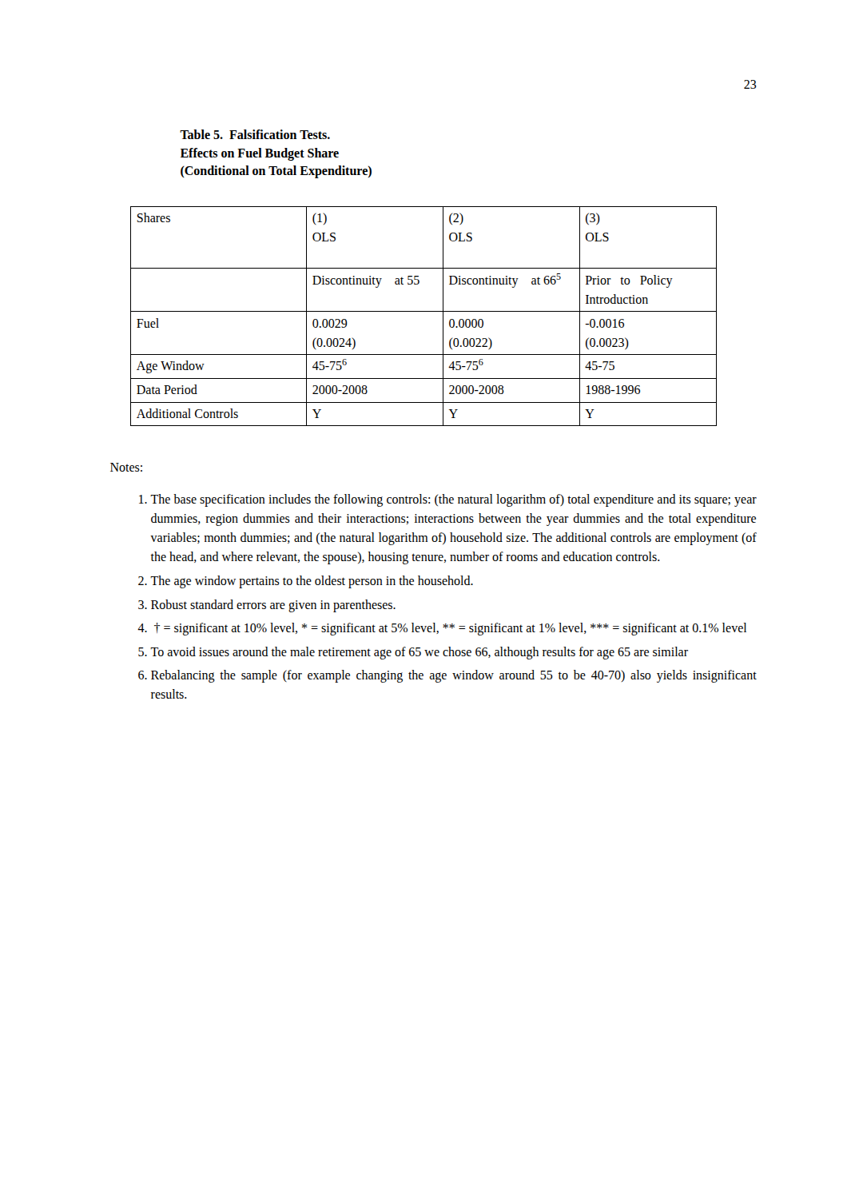23
Table 5. Falsification Tests.
Effects on Fuel Budget Share
(Conditional on Total Expenditure)
| Shares | (1) OLS | (2) OLS | (3) OLS |
| | Discontinuity at 55 | Discontinuity at 66 5 | Prior to Policy Introduction |
| Fuel | 0.0029 (0.0024) | 0.0000 (0.0022) | -0.0016 (0.0023) |
| Age Window | 45-75 6 | 45-75 6 | 45-75 |
| Data Period | 2000-2008 | 2000-2008 | 1988-1996 |
| Additional Controls | Y | Y | Y |
Notes:
The base specification includes the following controls: (the natural logarithm of) total expenditure and its square; year dummies, region dummies and their interactions; interactions between the year dummies and the total expenditure variables; month dummies; and (the natural logarithm of) household size. The additional controls are employment (of the head, and where relevant, the spouse), housing tenure, number of rooms and education controls.
The age window pertains to the oldest person in the household.
Robust standard errors are given in parentheses.
† = significant at 10% level, * = significant at 5% level, ** = significant at 1% level, *** = significant at 0.1% level
To avoid issues around the male retirement age of 65 we chose 66, although results for age 65 are similar
Rebalancing the sample (for example changing the age window around 55 to be 40-70) also yields insignificant results.